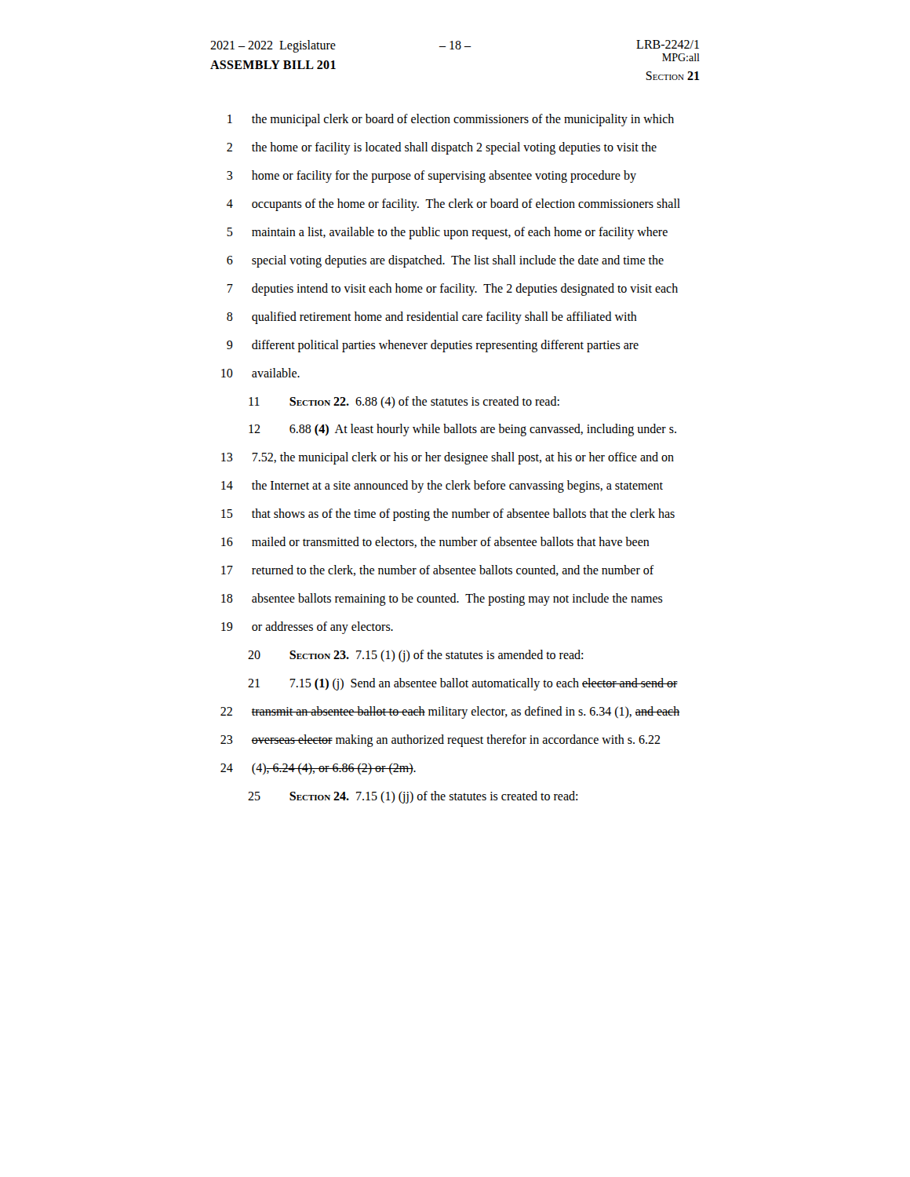2021 – 2022 Legislature
ASSEMBLY BILL 201
– 18 –
LRB‑2242/1
MPG:all
Section 21
the municipal clerk or board of election commissioners of the municipality in which
the home or facility is located shall dispatch 2 special voting deputies to visit the
home or facility for the purpose of supervising absentee voting procedure by
occupants of the home or facility. The clerk or board of election commissioners shall
maintain a list, available to the public upon request, of each home or facility where
special voting deputies are dispatched. The list shall include the date and time the
deputies intend to visit each home or facility. The 2 deputies designated to visit each
qualified retirement home and residential care facility shall be affiliated with
different political parties whenever deputies representing different parties are
available.
Section 22. 6.88 (4) of the statutes is created to read:
6.88 (4) At least hourly while ballots are being canvassed, including under s.
7.52, the municipal clerk or his or her designee shall post, at his or her office and on
the Internet at a site announced by the clerk before canvassing begins, a statement
that shows as of the time of posting the number of absentee ballots that the clerk has
mailed or transmitted to electors, the number of absentee ballots that have been
returned to the clerk, the number of absentee ballots counted, and the number of
absentee ballots remaining to be counted. The posting may not include the names
or addresses of any electors.
Section 23. 7.15 (1) (j) of the statutes is amended to read:
7.15 (1) (j) Send an absentee ballot automatically to each elector and send or
transmit an absentee ballot to each military elector, as defined in s. 6.34 (1), and each
overseas elector making an authorized request therefor in accordance with s. 6.22
(4), 6.24 (4), or 6.86 (2) or (2m).
Section 24. 7.15 (1) (jj) of the statutes is created to read: